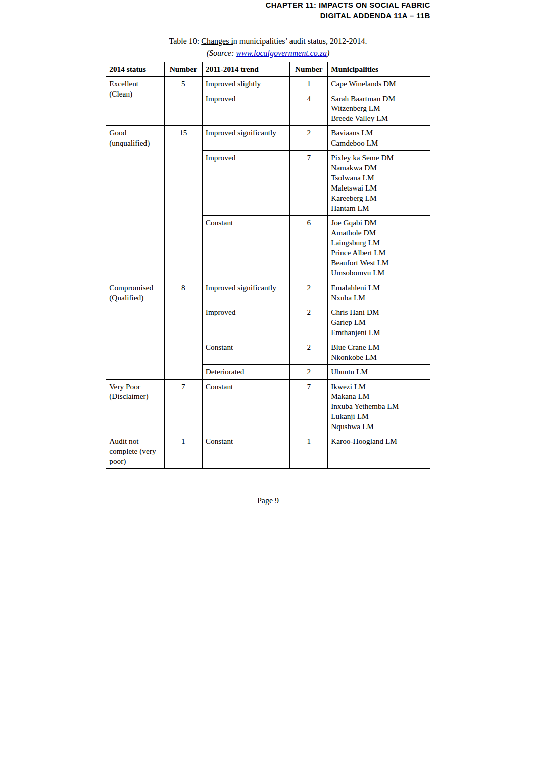CHAPTER 11: IMPACTS ON SOCIAL FABRIC DIGITAL ADDENDA 11A – 11B
Table 10: Changes in municipalities’ audit status, 2012-2014.
(Source: www.localgovernment.co.za)
| 2014 status | Number | 2011-2014 trend | Number | Municipalities |
| --- | --- | --- | --- | --- |
| Excellent (Clean) | 5 | Improved slightly | 1 | Cape Winelands DM |
| Improved | 4 | Sarah Baartman DM Witzenberg LM Breede Valley LM |
| Good (unqualified) | 15 | Improved significantly | 2 | Baviaans LM Camdeboo LM |
| Improved | 7 | Pixley ka Seme DM Namakwa DM Tsolwana LM Maletswai LM Kareeberg LM Hantam LM |
| Constant | 6 | Joe Gqabi DM Amathole DM Laingsburg LM Prince Albert LM Beaufort West LM Umsobomvu LM |
| Compromised (Qualified) | 8 | Improved significantly | 2 | Emalahleni LM Nxuba LM |
| Improved | 2 | Chris Hani DM Gariep LM Emthanjeni LM |
| Constant | 2 | Blue Crane LM Nkonkobe LM |
| Deteriorated | 2 | Ubuntu LM |
| Very Poor (Disclaimer) | 7 | Constant | 7 | Ikwezi LM Makana LM Inxuba Yethemba LM Lukanji LM Nqushwa LM |
| Audit not complete (very poor) | 1 | Constant | 1 | Karoo-Hoogland LM |
Page 9